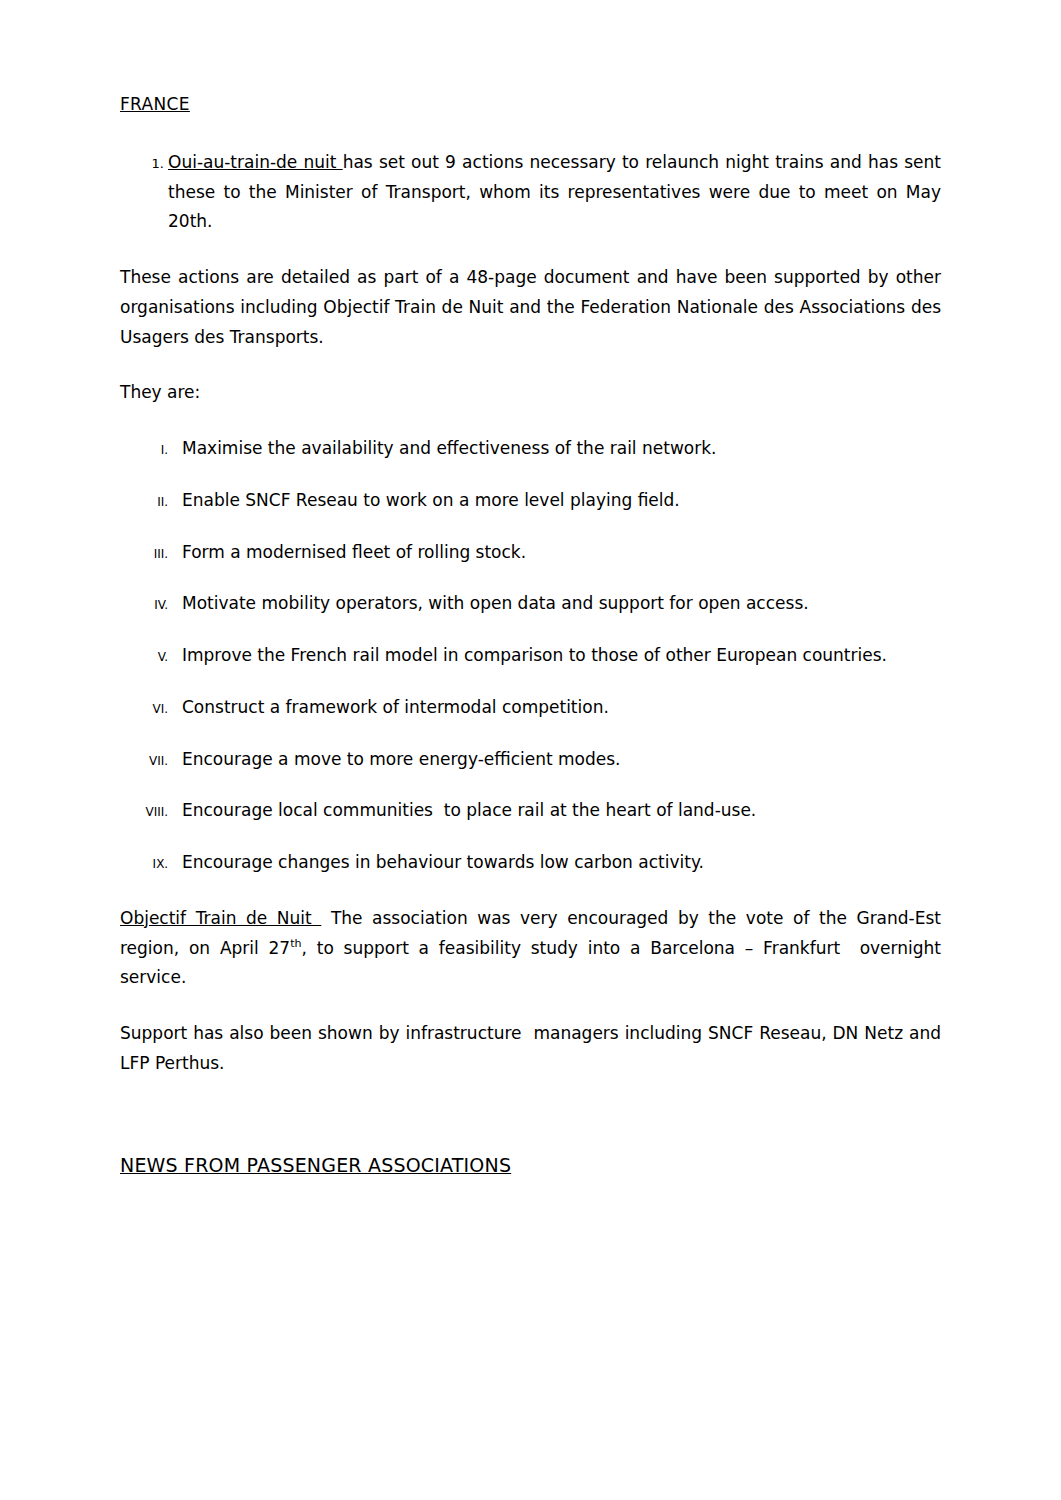FRANCE
Oui-au-train-de nuit has set out 9 actions necessary to relaunch night trains and has sent these to the Minister of Transport, whom its representatives were due to meet on May 20th.
These actions are detailed as part of a 48-page document and have been supported by other organisations including Objectif Train de Nuit and the Federation Nationale des Associations des Usagers des Transports.
They are:
Maximise the availability and effectiveness of the rail network.
Enable SNCF Reseau to work on a more level playing field.
Form a modernised fleet of rolling stock.
Motivate mobility operators, with open data and support for open access.
Improve the French rail model in comparison to those of other European countries.
Construct a framework of intermodal competition.
Encourage a move to more energy-efficient modes.
Encourage local communities to place rail at the heart of land-use.
Encourage changes in behaviour towards low carbon activity.
Objectif Train de Nuit The association was very encouraged by the vote of the Grand-Est region, on April 27th, to support a feasibility study into a Barcelona – Frankfurt overnight service.
Support has also been shown by infrastructure managers including SNCF Reseau, DN Netz and LFP Perthus.
NEWS FROM PASSENGER ASSOCIATIONS